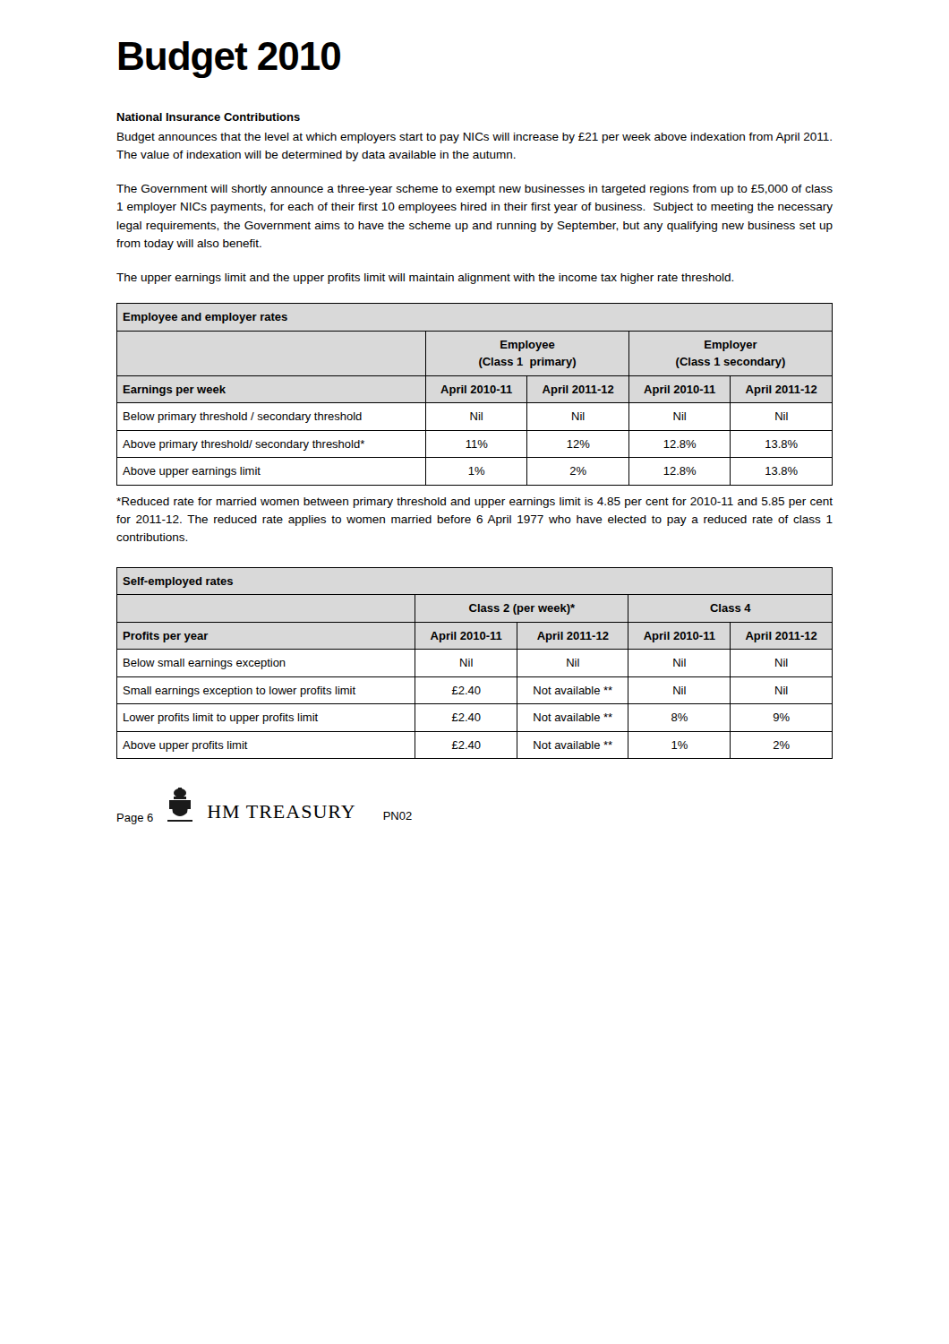Budget 2010
National Insurance Contributions
Budget announces that the level at which employers start to pay NICs will increase by £21 per week above indexation from April 2011. The value of indexation will be determined by data available in the autumn.
The Government will shortly announce a three-year scheme to exempt new businesses in targeted regions from up to £5,000 of class 1 employer NICs payments, for each of their first 10 employees hired in their first year of business. Subject to meeting the necessary legal requirements, the Government aims to have the scheme up and running by September, but any qualifying new business set up from today will also benefit.
The upper earnings limit and the upper profits limit will maintain alignment with the income tax higher rate threshold.
| Employee and employer rates |
| | Employee (Class 1 primary) | Employer (Class 1 secondary) |
| Earnings per week | April 2010-11 | April 2011-12 | April 2010-11 | April 2011-12 |
| Below primary threshold / secondary threshold | Nil | Nil | Nil | Nil |
| Above primary threshold/ secondary threshold* | 11% | 12% | 12.8% | 13.8% |
| Above upper earnings limit | 1% | 2% | 12.8% | 13.8% |
*Reduced rate for married women between primary threshold and upper earnings limit is 4.85 per cent for 2010-11 and 5.85 per cent for 2011-12. The reduced rate applies to women married before 6 April 1977 who have elected to pay a reduced rate of class 1 contributions.
| Self-employed rates |
| | Class 2 (per week)* | Class 4 |
| Profits per year | April 2010-11 | April 2011-12 | April 2010-11 | April 2011-12 |
| Below small earnings exception | Nil | Nil | Nil | Nil |
| Small earnings exception to lower profits limit | £2.40 | Not available ** | Nil | Nil |
| Lower profits limit to upper profits limit | £2.40 | Not available ** | 8% | 9% |
| Above upper profits limit | £2.40 | Not available ** | 1% | 2% |
Page 6 HM TREASURY PN02